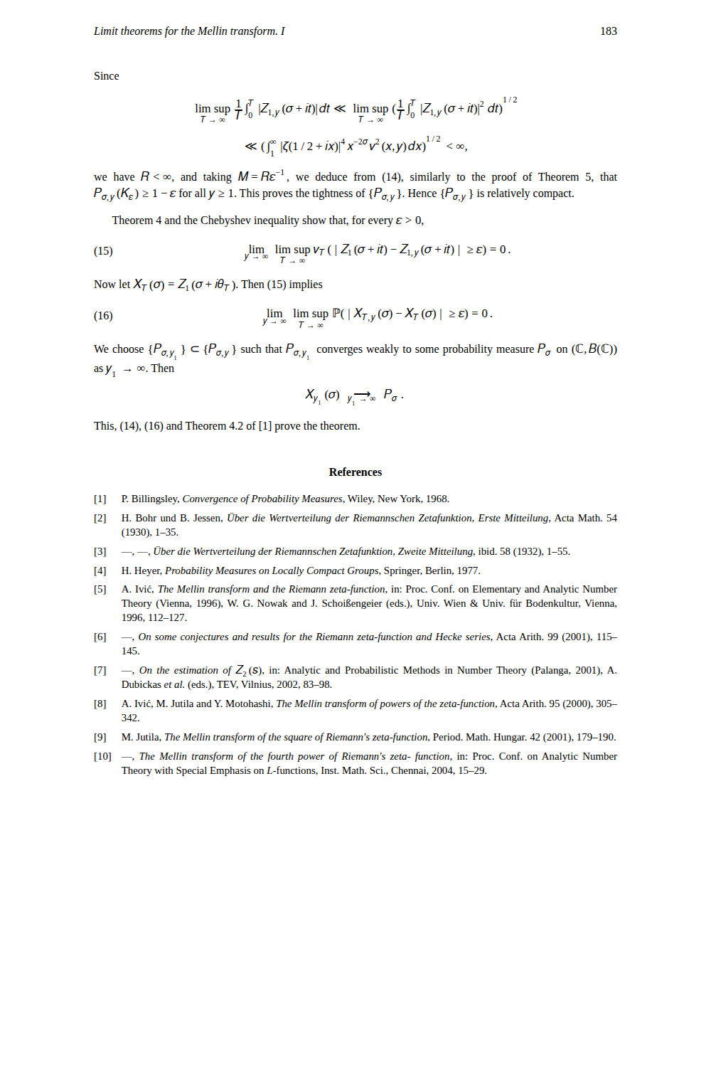Limit theorems for the Mellin transform. I 183
Since
lim sup T→∞ 1T ∫ 0 T | Z1,y (σ+it) | dt ≪ lim sup T→∞ ( 1T ∫0T | Z1,y (σ+it) | 2 dt ) 1/2
≪ ( ∫1∞ |ζ(1/2+ix)| 4 x−2σ v2 (x,y) dx ) 1/2 < ∞ ,
we have R<∞, and taking M=Rε−1, we deduce from (14), similarly to the proof of Theorem 5, that Pσ,y(Kε)≥1−ε for all y≥1. This proves the tightness of {Pσ,y}. Hence {Pσ,y} is relatively compact.
Theorem 4 and the Chebyshev inequality show that, for every ε>0,
(15) lim y→∞ lim sup T→∞ νT ( | Z1 (σ+it) − Z1,y (σ+it) | ≥ ε ) = 0 .
Now let XT(σ)=Z1(σ+iθT). Then (15) implies
(16) lim y→∞ lim sup T→∞ ℙ ( | XT,y (σ) − XT (σ) | ≥ ε ) = 0 .
We choose {Pσ,y1}⊂{Pσ,y} such that Pσ,y1 converges weakly to some probability measure Pσ on (ℂ,B(ℂ)) as y1→∞. Then
Xy1 (σ) ⟶ y1→∞ Pσ .
This, (14), (16) and Theorem 4.2 of [1] prove the theorem.
References
[1] P. Billingsley, Convergence of Probability Measures, Wiley, New York, 1968.
[2] H. Bohr und B. Jessen, Über die Wertverteilung der Riemannschen Zetafunktion, Erste Mitteilung, Acta Math. 54 (1930), 1–35.
[3]—, —, Über die Wertverteilung der Riemannschen Zetafunktion, Zweite Mitteilung, ibid. 58 (1932), 1–55.
[4] H. Heyer, Probability Measures on Locally Compact Groups, Springer, Berlin, 1977.
[5] A. Ivić, The Mellin transform and the Riemann zeta-function, in: Proc. Conf. on Elementary and Analytic Number Theory (Vienna, 1996), W. G. Nowak and J. Schoißengeier (eds.), Univ. Wien & Univ. für Bodenkultur, Vienna, 1996, 112–127.
[6]—, On some conjectures and results for the Riemann zeta-function and Hecke series, Acta Arith. 99 (2001), 115–145.
[7]—, On the estimation of Z2(s), in: Analytic and Probabilistic Methods in Number Theory (Palanga, 2001), A. Dubickas et al. (eds.), TEV, Vilnius, 2002, 83–98.
[8] A. Ivić, M. Jutila and Y. Motohashi, The Mellin transform of powers of the zeta-function, Acta Arith. 95 (2000), 305–342.
[9] M. Jutila, The Mellin transform of the square of Riemann's zeta-function, Period. Math. Hungar. 42 (2001), 179–190.
[10]—, The Mellin transform of the fourth power of Riemann's zeta- function, in: Proc. Conf. on Analytic Number Theory with Special Emphasis on L-functions, Inst. Math. Sci., Chennai, 2004, 15–29.